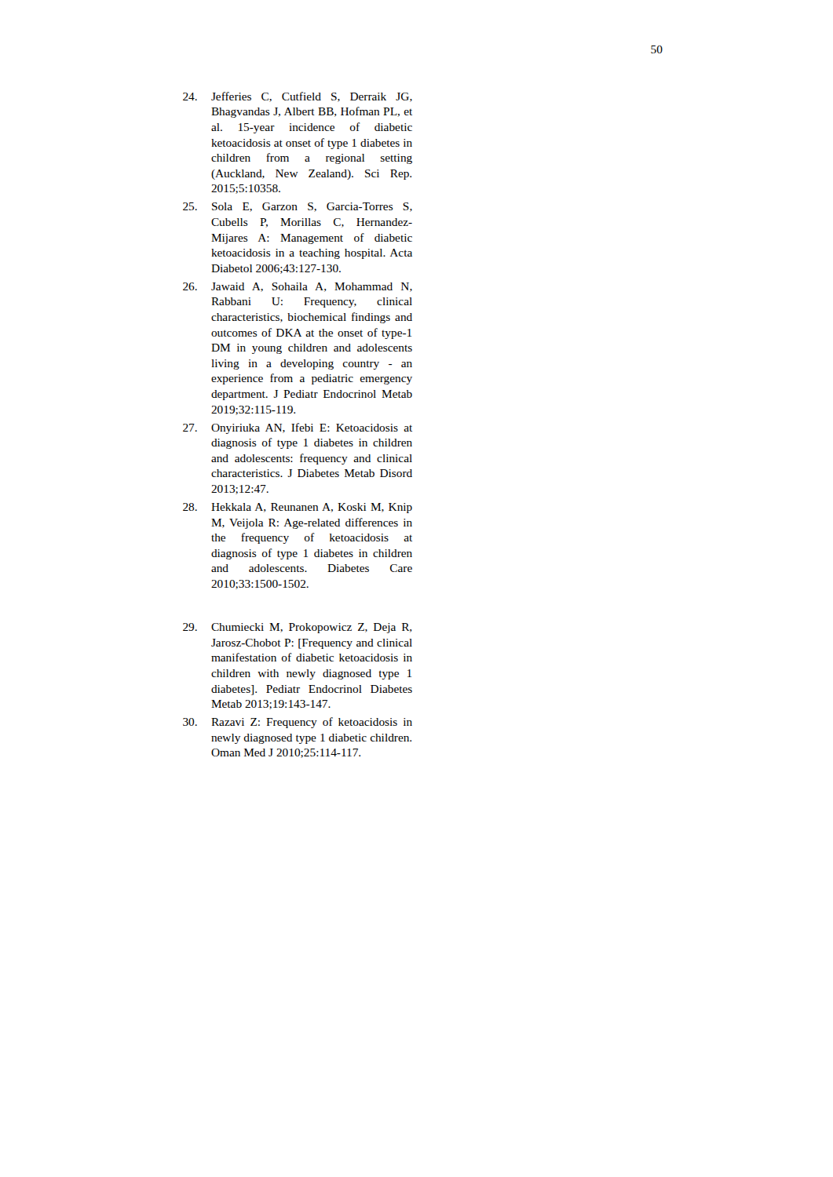50
24. Jefferies C, Cutfield S, Derraik JG, Bhagvandas J, Albert BB, Hofman PL, et al. 15-year incidence of diabetic ketoacidosis at onset of type 1 diabetes in children from a regional setting (Auckland, New Zealand). Sci Rep. 2015;5:10358.
25. Sola E, Garzon S, Garcia-Torres S, Cubells P, Morillas C, Hernandez-Mijares A: Management of diabetic ketoacidosis in a teaching hospital. Acta Diabetol 2006;43:127-130.
26. Jawaid A, Sohaila A, Mohammad N, Rabbani U: Frequency, clinical characteristics, biochemical findings and outcomes of DKA at the onset of type-1 DM in young children and adolescents living in a developing country - an experience from a pediatric emergency department. J Pediatr Endocrinol Metab 2019;32:115-119.
27. Onyiriuka AN, Ifebi E: Ketoacidosis at diagnosis of type 1 diabetes in children and adolescents: frequency and clinical characteristics. J Diabetes Metab Disord 2013;12:47.
28. Hekkala A, Reunanen A, Koski M, Knip M, Veijola R: Age-related differences in the frequency of ketoacidosis at diagnosis of type 1 diabetes in children and adolescents. Diabetes Care 2010;33:1500-1502.
29. Chumiecki M, Prokopowicz Z, Deja R, Jarosz-Chobot P: [Frequency and clinical manifestation of diabetic ketoacidosis in children with newly diagnosed type 1 diabetes]. Pediatr Endocrinol Diabetes Metab 2013;19:143-147.
30. Razavi Z: Frequency of ketoacidosis in newly diagnosed type 1 diabetic children. Oman Med J 2010;25:114-117.